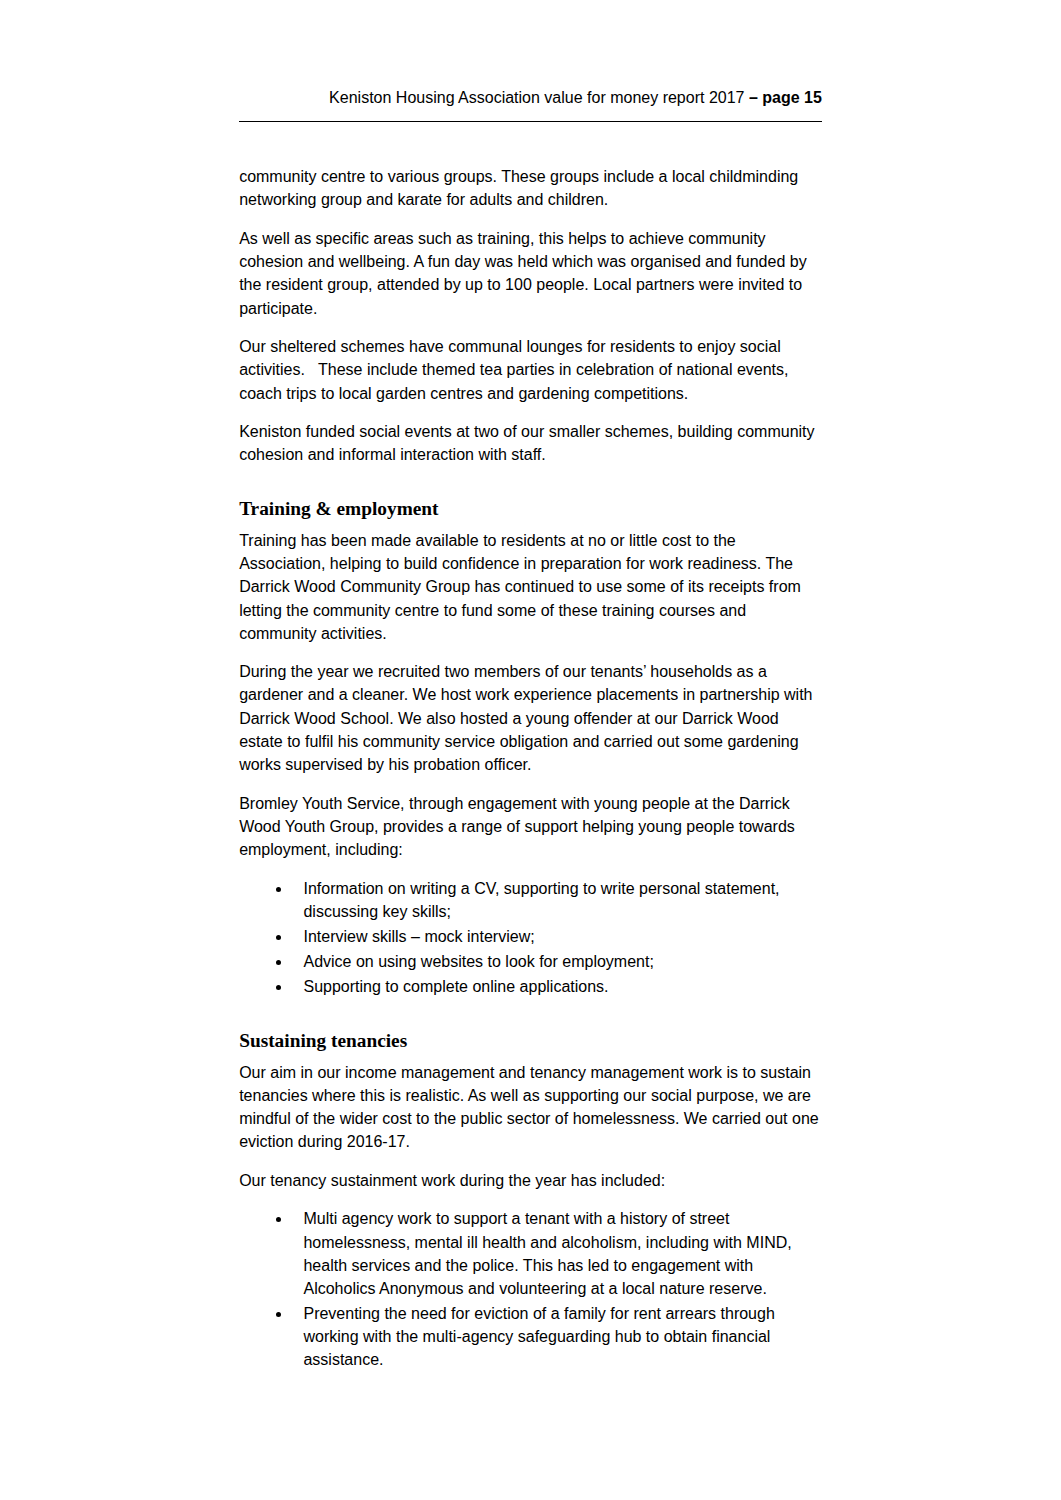Keniston Housing Association value for money report 2017 – page 15
community centre to various groups. These groups include a local childminding networking group and karate for adults and children.
As well as specific areas such as training, this helps to achieve community cohesion and wellbeing. A fun day was held which was organised and funded by the resident group, attended by up to 100 people. Local partners were invited to participate.
Our sheltered schemes have communal lounges for residents to enjoy social activities. These include themed tea parties in celebration of national events, coach trips to local garden centres and gardening competitions.
Keniston funded social events at two of our smaller schemes, building community cohesion and informal interaction with staff.
Training & employment
Training has been made available to residents at no or little cost to the Association, helping to build confidence in preparation for work readiness. The Darrick Wood Community Group has continued to use some of its receipts from letting the community centre to fund some of these training courses and community activities.
During the year we recruited two members of our tenants’ households as a gardener and a cleaner. We host work experience placements in partnership with Darrick Wood School. We also hosted a young offender at our Darrick Wood estate to fulfil his community service obligation and carried out some gardening works supervised by his probation officer.
Bromley Youth Service, through engagement with young people at the Darrick Wood Youth Group, provides a range of support helping young people towards employment, including:
Information on writing a CV, supporting to write personal statement, discussing key skills;
Interview skills – mock interview;
Advice on using websites to look for employment;
Supporting to complete online applications.
Sustaining tenancies
Our aim in our income management and tenancy management work is to sustain tenancies where this is realistic. As well as supporting our social purpose, we are mindful of the wider cost to the public sector of homelessness. We carried out one eviction during 2016-17.
Our tenancy sustainment work during the year has included:
Multi agency work to support a tenant with a history of street homelessness, mental ill health and alcoholism, including with MIND, health services and the police. This has led to engagement with Alcoholics Anonymous and volunteering at a local nature reserve.
Preventing the need for eviction of a family for rent arrears through working with the multi-agency safeguarding hub to obtain financial assistance.